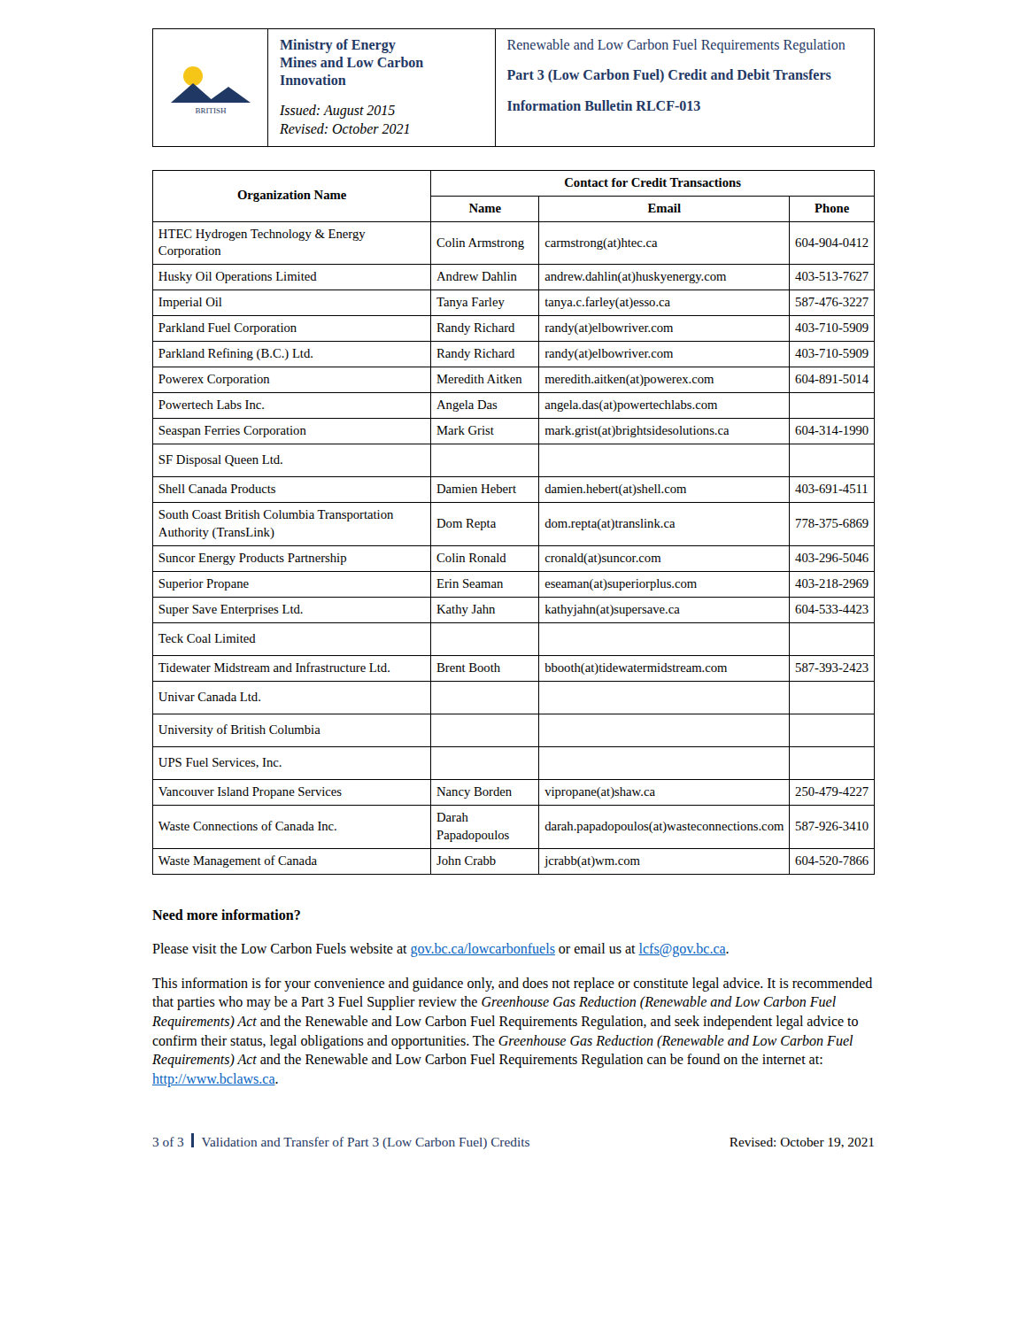Ministry of Energy
Mines and Low Carbon
Innovation
Issued: August 2015
Revised: October 2021
Renewable and Low Carbon Fuel Requirements Regulation
Part 3 (Low Carbon Fuel) Credit and Debit Transfers
Information Bulletin RLCF-013
| Organization Name | Contact for Credit Transactions |
| --- | --- |
| Name | Email | Phone |
| HTEC Hydrogen Technology & Energy Corporation | Colin Armstrong | carmstrong(at)htec.ca | 604-904-0412 |
| Husky Oil Operations Limited | Andrew Dahlin | andrew.dahlin(at)huskyenergy.com | 403-513-7627 |
| Imperial Oil | Tanya Farley | tanya.c.farley(at)esso.ca | 587-476-3227 |
| Parkland Fuel Corporation | Randy Richard | randy(at)elbowriver.com | 403-710-5909 |
| Parkland Refining (B.C.) Ltd. | Randy Richard | randy(at)elbowriver.com | 403-710-5909 |
| Powerex Corporation | Meredith Aitken | meredith.aitken(at)powerex.com | 604-891-5014 |
| Powertech Labs Inc. | Angela Das | angela.das(at)powertechlabs.com | |
| Seaspan Ferries Corporation | Mark Grist | mark.grist(at)brightsidesolutions.ca | 604-314-1990 |
| SF Disposal Queen Ltd. | | | |
| Shell Canada Products | Damien Hebert | damien.hebert(at)shell.com | 403-691-4511 |
| South Coast British Columbia Transportation Authority (TransLink) | Dom Repta | dom.repta(at)translink.ca | 778-375-6869 |
| Suncor Energy Products Partnership | Colin Ronald | cronald(at)suncor.com | 403-296-5046 |
| Superior Propane | Erin Seaman | eseaman(at)superiorplus.com | 403-218-2969 |
| Super Save Enterprises Ltd. | Kathy Jahn | kathyjahn(at)supersave.ca | 604-533-4423 |
| Teck Coal Limited | | | |
| Tidewater Midstream and Infrastructure Ltd. | Brent Booth | bbooth(at)tidewatermidstream.com | 587-393-2423 |
| Univar Canada Ltd. | | | |
| University of British Columbia | | | |
| UPS Fuel Services, Inc. | | | |
| Vancouver Island Propane Services | Nancy Borden | vipropane(at)shaw.ca | 250-479-4227 |
| Waste Connections of Canada Inc. | Darah Papadopoulos | darah.papadopoulos(at)wasteconnections.com | 587-926-3410 |
| Waste Management of Canada | John Crabb | jcrabb(at)wm.com | 604-520-7866 |
Need more information?
Please visit the Low Carbon Fuels website at gov.bc.ca/lowcarbonfuels or email us at lcfs@gov.bc.ca.
This information is for your convenience and guidance only, and does not replace or constitute legal advice. It is recommended that parties who may be a Part 3 Fuel Supplier review the Greenhouse Gas Reduction (Renewable and Low Carbon Fuel Requirements) Act and the Renewable and Low Carbon Fuel Requirements Regulation, and seek independent legal advice to confirm their status, legal obligations and opportunities. The Greenhouse Gas Reduction (Renewable and Low Carbon Fuel Requirements) Act and the Renewable and Low Carbon Fuel Requirements Regulation can be found on the internet at: http://www.bclaws.ca.
3 of 3 Validation and Transfer of Part 3 (Low Carbon Fuel) Credits Revised: October 19, 2021